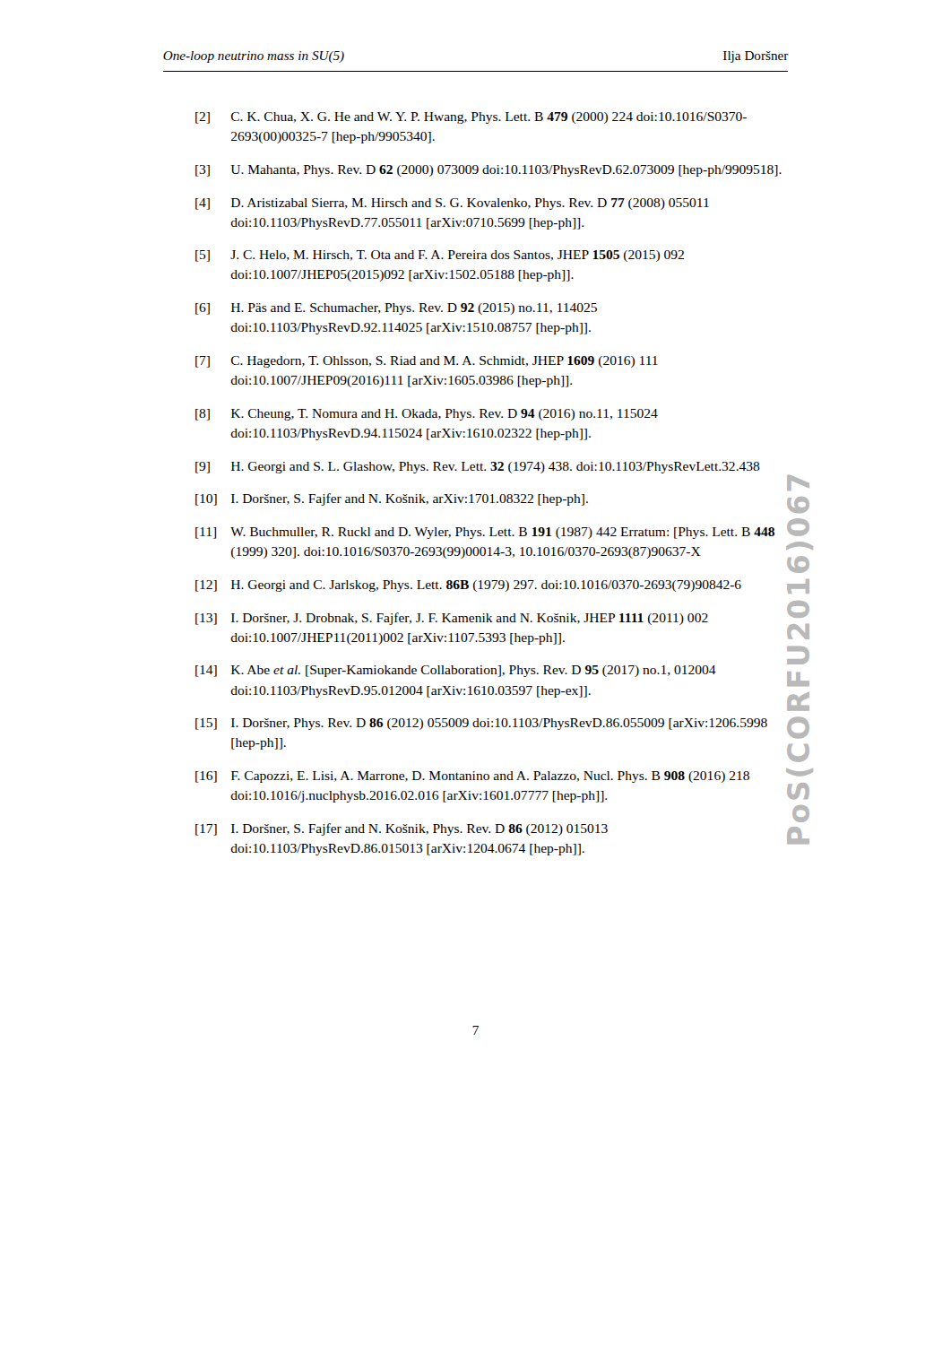One-loop neutrino mass in SU(5) Ilja Doršner
PoS(CORFU2016)067
2 C. K. Chua, X. G. He and W. Y. P. Hwang, Phys. Lett. B 479 (2000) 224 doi:10.1016/S0370-2693(00)00325-7 [hep-ph/9905340].
3 U. Mahanta, Phys. Rev. D 62 (2000) 073009 doi:10.1103/PhysRevD.62.073009 [hep-ph/9909518].
4 D. Aristizabal Sierra, M. Hirsch and S. G. Kovalenko, Phys. Rev. D 77 (2008) 055011 doi:10.1103/PhysRevD.77.055011 [arXiv:0710.5699 [hep-ph]].
5 J. C. Helo, M. Hirsch, T. Ota and F. A. Pereira dos Santos, JHEP 1505 (2015) 092 doi:10.1007/JHEP05(2015)092 [arXiv:1502.05188 [hep-ph]].
6 H. Päs and E. Schumacher, Phys. Rev. D 92 (2015) no.11, 114025 doi:10.1103/PhysRevD.92.114025 [arXiv:1510.08757 [hep-ph]].
7 C. Hagedorn, T. Ohlsson, S. Riad and M. A. Schmidt, JHEP 1609 (2016) 111 doi:10.1007/JHEP09(2016)111 [arXiv:1605.03986 [hep-ph]].
8 K. Cheung, T. Nomura and H. Okada, Phys. Rev. D 94 (2016) no.11, 115024 doi:10.1103/PhysRevD.94.115024 [arXiv:1610.02322 [hep-ph]].
9 H. Georgi and S. L. Glashow, Phys. Rev. Lett. 32 (1974) 438. doi:10.1103/PhysRevLett.32.438
10 I. Doršner, S. Fajfer and N. Košnik, arXiv:1701.08322 [hep-ph].
11 W. Buchmuller, R. Ruckl and D. Wyler, Phys. Lett. B 191 (1987) 442 Erratum: [Phys. Lett. B 448 (1999) 320]. doi:10.1016/S0370-2693(99)00014-3, 10.1016/0370-2693(87)90637-X
12 H. Georgi and C. Jarlskog, Phys. Lett. 86B (1979) 297. doi:10.1016/0370-2693(79)90842-6
13 I. Doršner, J. Drobnak, S. Fajfer, J. F. Kamenik and N. Košnik, JHEP 1111 (2011) 002 doi:10.1007/JHEP11(2011)002 [arXiv:1107.5393 [hep-ph]].
14 K. Abe et al. [Super-Kamiokande Collaboration], Phys. Rev. D 95 (2017) no.1, 012004 doi:10.1103/PhysRevD.95.012004 [arXiv:1610.03597 [hep-ex]].
15 I. Doršner, Phys. Rev. D 86 (2012) 055009 doi:10.1103/PhysRevD.86.055009 [arXiv:1206.5998 [hep-ph]].
16 F. Capozzi, E. Lisi, A. Marrone, D. Montanino and A. Palazzo, Nucl. Phys. B 908 (2016) 218 doi:10.1016/j.nuclphysb.2016.02.016 [arXiv:1601.07777 [hep-ph]].
17 I. Doršner, S. Fajfer and N. Košnik, Phys. Rev. D 86 (2012) 015013 doi:10.1103/PhysRevD.86.015013 [arXiv:1204.0674 [hep-ph]].
7